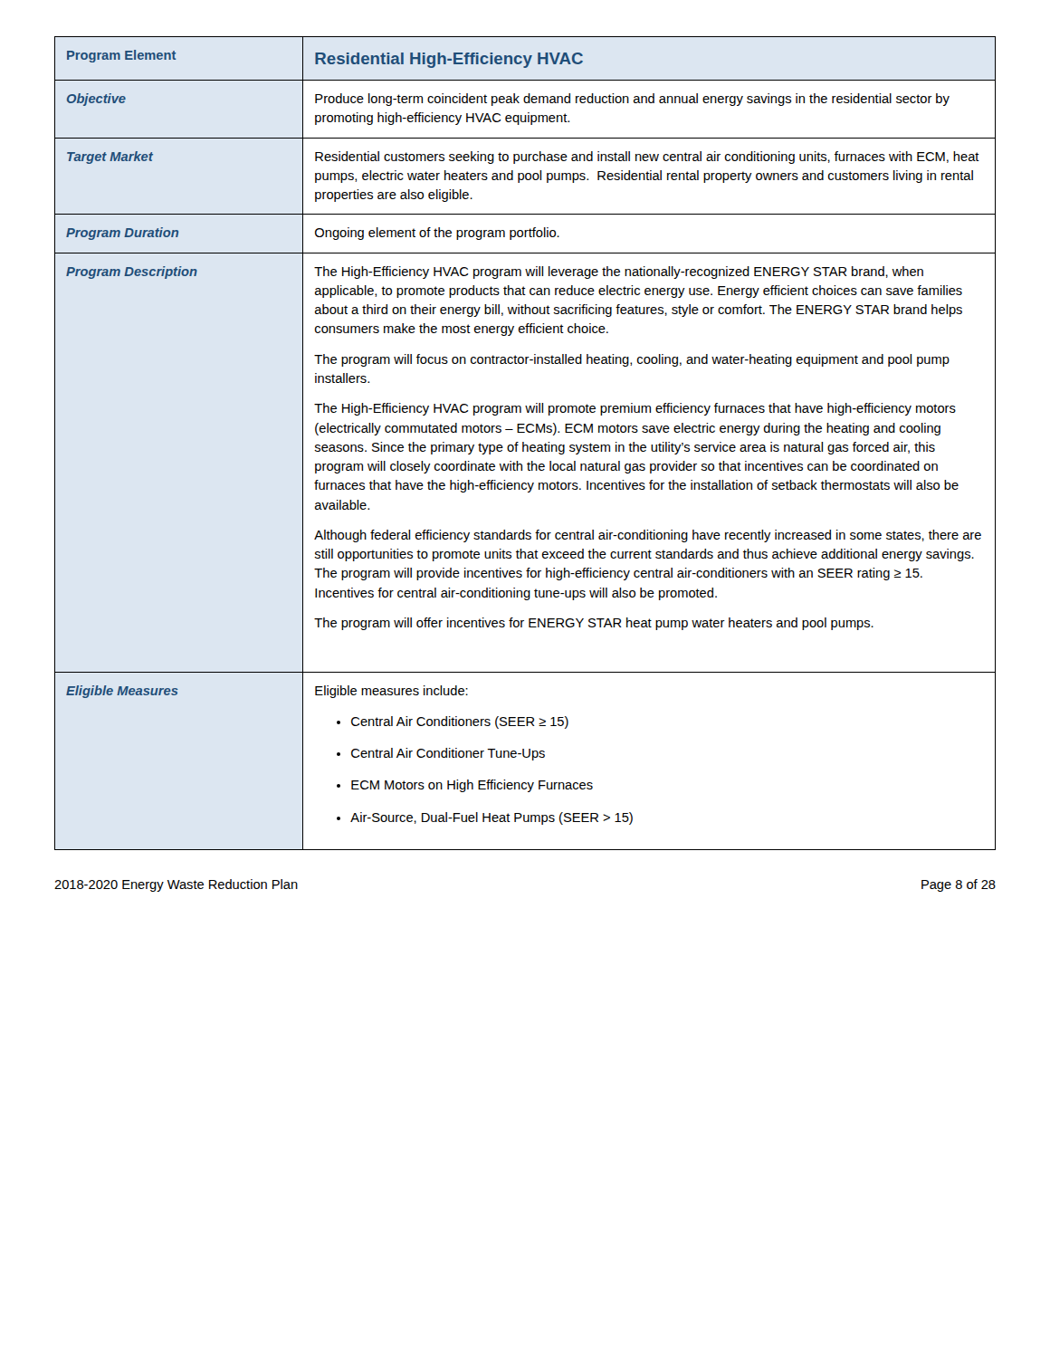| Program Element | Residential High-Efficiency HVAC |
| Objective | Produce long-term coincident peak demand reduction and annual energy savings in the residential sector by promoting high-efficiency HVAC equipment. |
| Target Market | Residential customers seeking to purchase and install new central air conditioning units, furnaces with ECM, heat pumps, electric water heaters and pool pumps. Residential rental property owners and customers living in rental properties are also eligible. |
| Program Duration | Ongoing element of the program portfolio. |
| Program Description | The High-Efficiency HVAC program will leverage the nationally-recognized ENERGY STAR brand, when applicable, to promote products that can reduce electric energy use. Energy efficient choices can save families about a third on their energy bill, without sacrificing features, style or comfort. The ENERGY STAR brand helps consumers make the most energy efficient choice. The program will focus on contractor-installed heating, cooling, and water-heating equipment and pool pump installers. The High-Efficiency HVAC program will promote premium efficiency furnaces that have high-efficiency motors (electrically commutated motors – ECMs). ECM motors save electric energy during the heating and cooling seasons. Since the primary type of heating system in the utility’s service area is natural gas forced air, this program will closely coordinate with the local natural gas provider so that incentives can be coordinated on furnaces that have the high-efficiency motors. Incentives for the installation of setback thermostats will also be available. Although federal efficiency standards for central air-conditioning have recently increased in some states, there are still opportunities to promote units that exceed the current standards and thus achieve additional energy savings. The program will provide incentives for high-efficiency central air-conditioners with an SEER rating ≥ 15. Incentives for central air-conditioning tune-ups will also be promoted. The program will offer incentives for ENERGY STAR heat pump water heaters and pool pumps. |
| Eligible Measures | Eligible measures include: Central Air Conditioners (SEER ≥ 15) Central Air Conditioner Tune-Ups ECM Motors on High Efficiency Furnaces Air-Source, Dual-Fuel Heat Pumps (SEER > 15) |
2018-2020 Energy Waste Reduction Plan Page 8 of 28